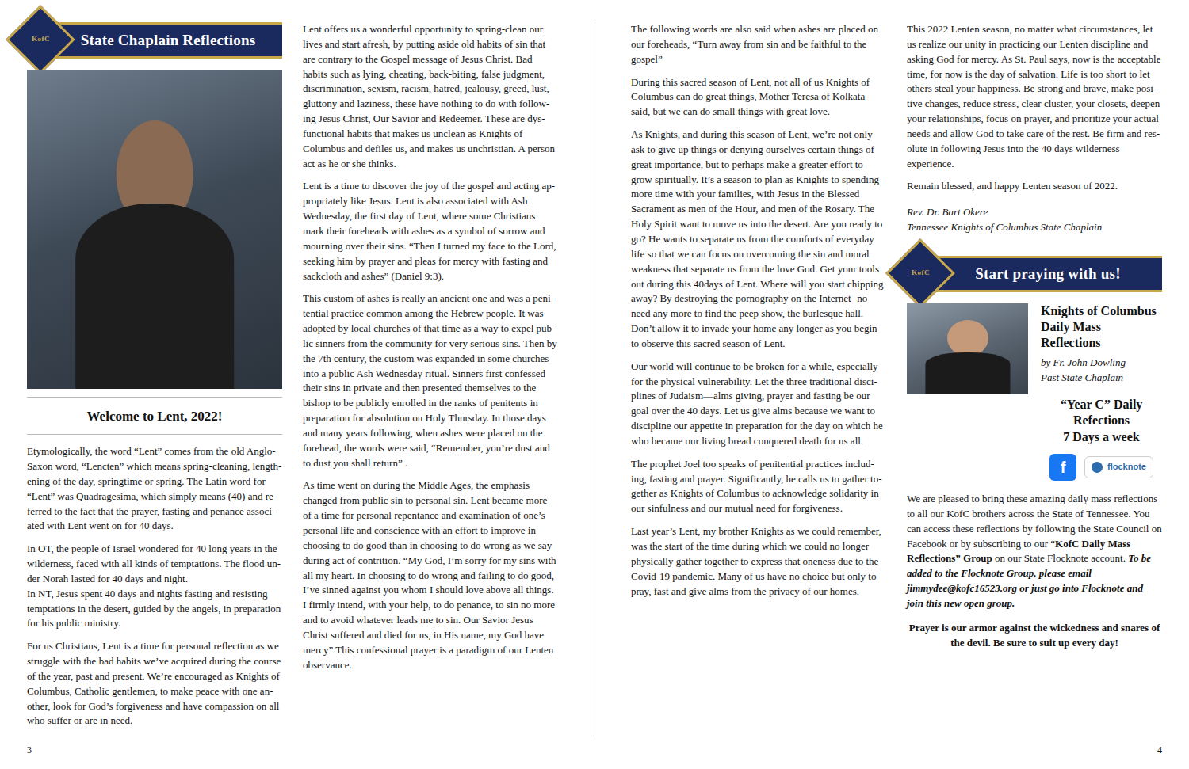KofC
State Chaplain Reflections
Welcome to Lent, 2022!
Etymologically, the word “Lent” comes from the old Anglo-Saxon word, “Lencten” which means spring-cleaning, lengthening of the day, springtime or spring. The Latin word for “Lent” was Quadragesima, which simply means (40) and referred to the fact that the prayer, fasting and penance associated with Lent went on for 40 days.
In OT, the people of Israel wondered for 40 long years in the wilderness, faced with all kinds of temptations. The flood under Norah lasted for 40 days and night.
In NT, Jesus spent 40 days and nights fasting and resisting temptations in the desert, guided by the angels, in preparation for his public ministry.
For us Christians, Lent is a time for personal reflection as we struggle with the bad habits we’ve acquired during the course of the year, past and present. We’re encouraged as Knights of Columbus, Catholic gentlemen, to make peace with one another, look for God’s forgiveness and have compassion on all who suffer or are in need.
Lent offers us a wonderful opportunity to spring-clean our lives and start afresh, by putting aside old habits of sin that are contrary to the Gospel message of Jesus Christ. Bad habits such as lying, cheating, back-biting, false judgment, discrimination, sexism, racism, hatred, jealousy, greed, lust, gluttony and laziness, these have nothing to do with following Jesus Christ, Our Savior and Redeemer. These are dysfunctional habits that makes us unclean as Knights of Columbus and defiles us, and makes us unchristian. A person act as he or she thinks.
Lent is a time to discover the joy of the gospel and acting appropriately like Jesus. Lent is also associated with Ash Wednesday, the first day of Lent, where some Christians mark their foreheads with ashes as a symbol of sorrow and mourning over their sins. “Then I turned my face to the Lord, seeking him by prayer and pleas for mercy with fasting and sackcloth and ashes” (Daniel 9:3).
This custom of ashes is really an ancient one and was a penitential practice common among the Hebrew people. It was adopted by local churches of that time as a way to expel public sinners from the community for very serious sins. Then by the 7th century, the custom was expanded in some churches into a public Ash Wednesday ritual. Sinners first confessed their sins in private and then presented themselves to the bishop to be publicly enrolled in the ranks of penitents in preparation for absolution on Holy Thursday. In those days and many years following, when ashes were placed on the forehead, the words were said, “Remember, you’re dust and to dust you shall return” .
As time went on during the Middle Ages, the emphasis changed from public sin to personal sin. Lent became more of a time for personal repentance and examination of one’s personal life and conscience with an effort to improve in choosing to do good than in choosing to do wrong as we say during act of contrition. “My God, I’m sorry for my sins with all my heart. In choosing to do wrong and failing to do good, I’ve sinned against you whom I should love above all things. I firmly intend, with your help, to do penance, to sin no more and to avoid whatever leads me to sin. Our Savior Jesus Christ suffered and died for us, in His name, my God have mercy” This confessional prayer is a paradigm of our Lenten observance.
The following words are also said when ashes are placed on our foreheads, “Turn away from sin and be faithful to the gospel”
During this sacred season of Lent, not all of us Knights of Columbus can do great things, Mother Teresa of Kolkata said, but we can do small things with great love.
As Knights, and during this season of Lent, we’re not only ask to give up things or denying ourselves certain things of great importance, but to perhaps make a greater effort to grow spiritually. It’s a season to plan as Knights to spending more time with your families, with Jesus in the Blessed Sacrament as men of the Hour, and men of the Rosary. The Holy Spirit want to move us into the desert. Are you ready to go? He wants to separate us from the comforts of everyday life so that we can focus on overcoming the sin and moral weakness that separate us from the love God. Get your tools out during this 40days of Lent. Where will you start chipping away? By destroying the pornography on the Internet- no need any more to find the peep show, the burlesque hall. Don’t allow it to invade your home any longer as you begin to observe this sacred season of Lent.
Our world will continue to be broken for a while, especially for the physical vulnerability. Let the three traditional disciplines of Judaism—alms giving, prayer and fasting be our goal over the 40 days. Let us give alms because we want to discipline our appetite in preparation for the day on which he who became our living bread conquered death for us all.
The prophet Joel too speaks of penitential practices including, fasting and prayer. Significantly, he calls us to gather together as Knights of Columbus to acknowledge solidarity in our sinfulness and our mutual need for forgiveness.
Last year’s Lent, my brother Knights as we could remember, was the start of the time during which we could no longer physically gather together to express that oneness due to the Covid-19 pandemic. Many of us have no choice but only to pray, fast and give alms from the privacy of our homes.
This 2022 Lenten season, no matter what circumstances, let us realize our unity in practicing our Lenten discipline and asking God for mercy. As St. Paul says, now is the acceptable time, for now is the day of salvation. Life is too short to let others steal your happiness. Be strong and brave, make positive changes, reduce stress, clear cluster, your closets, deepen your relationships, focus on prayer, and prioritize your actual needs and allow God to take care of the rest. Be firm and resolute in following Jesus into the 40 days wilderness experience.
Remain blessed, and happy Lenten season of 2022.
Rev. Dr. Bart Okere
Tennessee Knights of Columbus State Chaplain
KofC
Start praying with us!
Knights of Columbus
Daily Mass Reflections
by Fr. John Dowling
Past State Chaplain
“Year C” Daily
Refections
7 Days a week
f
flocknote
We are pleased to bring these amazing daily mass reflections to all our KofC brothers across the State of Tennessee. You can access these reflections by following the State Council on Facebook or by subscribing to our “KofC Daily Mass Reflections” Group on our State Flocknote account. To be added to the Flocknote Group, please email jimmydee@kofc16523.org or just go into Flocknote and join this new open group.
Prayer is our armor against the wickedness and snares of the devil. Be sure to suit up every day!
3
4